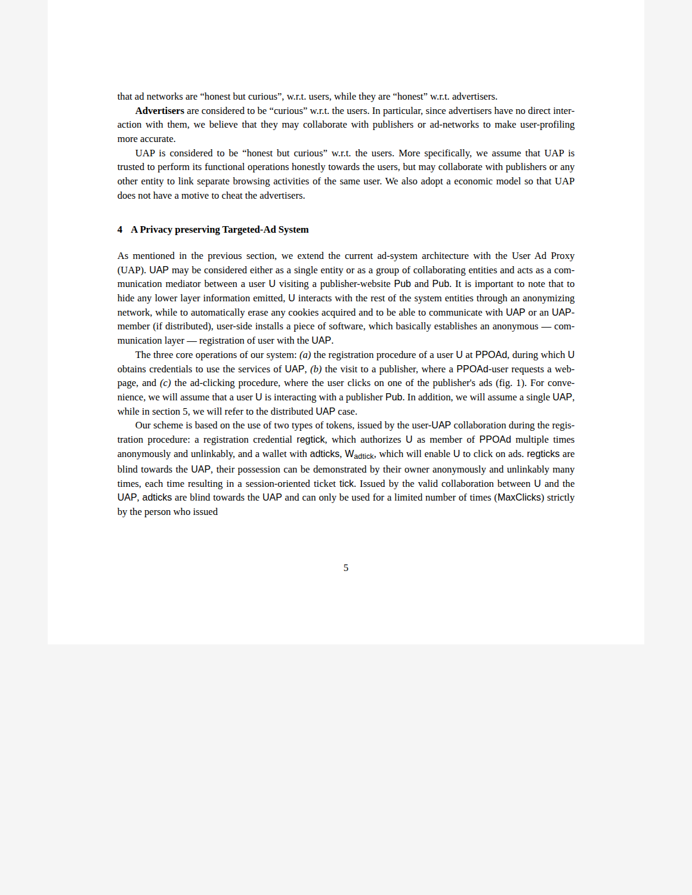that ad networks are “honest but curious”, w.r.t. users, while they are “honest” w.r.t. advertisers.
Advertisers are considered to be “curious” w.r.t. the users. In particular, since advertisers have no direct interaction with them, we believe that they may collaborate with publishers or ad-networks to make user-profiling more accurate.
UAP is considered to be “honest but curious” w.r.t. the users. More specifically, we assume that UAP is trusted to perform its functional operations honestly towards the users, but may collaborate with publishers or any other entity to link separate browsing activities of the same user. We also adopt a economic model so that UAP does not have a motive to cheat the advertisers.
4 A Privacy preserving Targeted-Ad System
As mentioned in the previous section, we extend the current ad-system architecture with the User Ad Proxy (UAP). UAP may be considered either as a single entity or as a group of collaborating entities and acts as a communication mediator between a user U visiting a publisher-website Pub and Pub. It is important to note that to hide any lower layer information emitted, U interacts with the rest of the system entities through an anonymizing network, while to automatically erase any cookies acquired and to be able to communicate with UAP or an UAP-member (if distributed), user-side installs a piece of software, which basically establishes an anonymous — communication layer — registration of user with the UAP.
The three core operations of our system: (a) the registration procedure of a user U at PPOAd, during which U obtains credentials to use the services of UAP, (b) the visit to a publisher, where a PPOAd-user requests a webpage, and (c) the ad-clicking procedure, where the user clicks on one of the publisher's ads (fig. 1). For convenience, we will assume that a user U is interacting with a publisher Pub. In addition, we will assume a single UAP, while in section 5, we will refer to the distributed UAP case.
Our scheme is based on the use of two types of tokens, issued by the user-UAP collaboration during the registration procedure: a registration credential regtick, which authorizes U as member of PPOAd multiple times anonymously and unlinkably, and a wallet with adticks, Wadtick, which will enable U to click on ads. regticks are blind towards the UAP, their possession can be demonstrated by their owner anonymously and unlinkably many times, each time resulting in a session-oriented ticket tick. Issued by the valid collaboration between U and the UAP, adticks are blind towards the UAP and can only be used for a limited number of times (MaxClicks) strictly by the person who issued
5